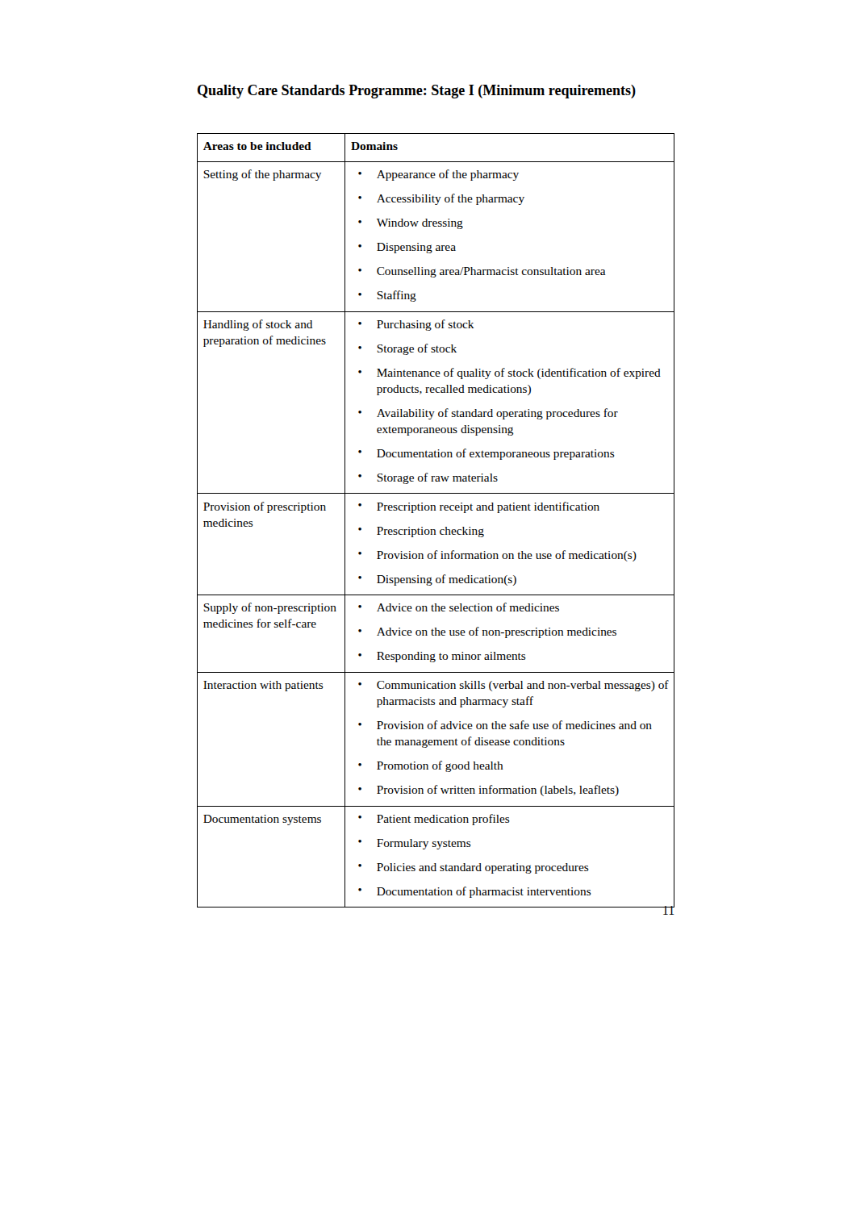Quality Care Standards Programme: Stage I (Minimum requirements)
| Areas to be included | Domains |
| --- | --- |
| Setting of the pharmacy | Appearance of the pharmacy Accessibility of the pharmacy Window dressing Dispensing area Counselling area/Pharmacist consultation area Staffing |
| Handling of stock and preparation of medicines | Purchasing of stock Storage of stock Maintenance of quality of stock (identification of expired products, recalled medications) Availability of standard operating procedures for extemporaneous dispensing Documentation of extemporaneous preparations Storage of raw materials |
| Provision of prescription medicines | Prescription receipt and patient identification Prescription checking Provision of information on the use of medication(s) Dispensing of medication(s) |
| Supply of non-prescription medicines for self-care | Advice on the selection of medicines Advice on the use of non-prescription medicines Responding to minor ailments |
| Interaction with patients | Communication skills (verbal and non-verbal messages) of pharmacists and pharmacy staff Provision of advice on the safe use of medicines and on the management of disease conditions Promotion of good health Provision of written information (labels, leaflets) |
| Documentation systems | Patient medication profiles Formulary systems Policies and standard operating procedures Documentation of pharmacist interventions |
11